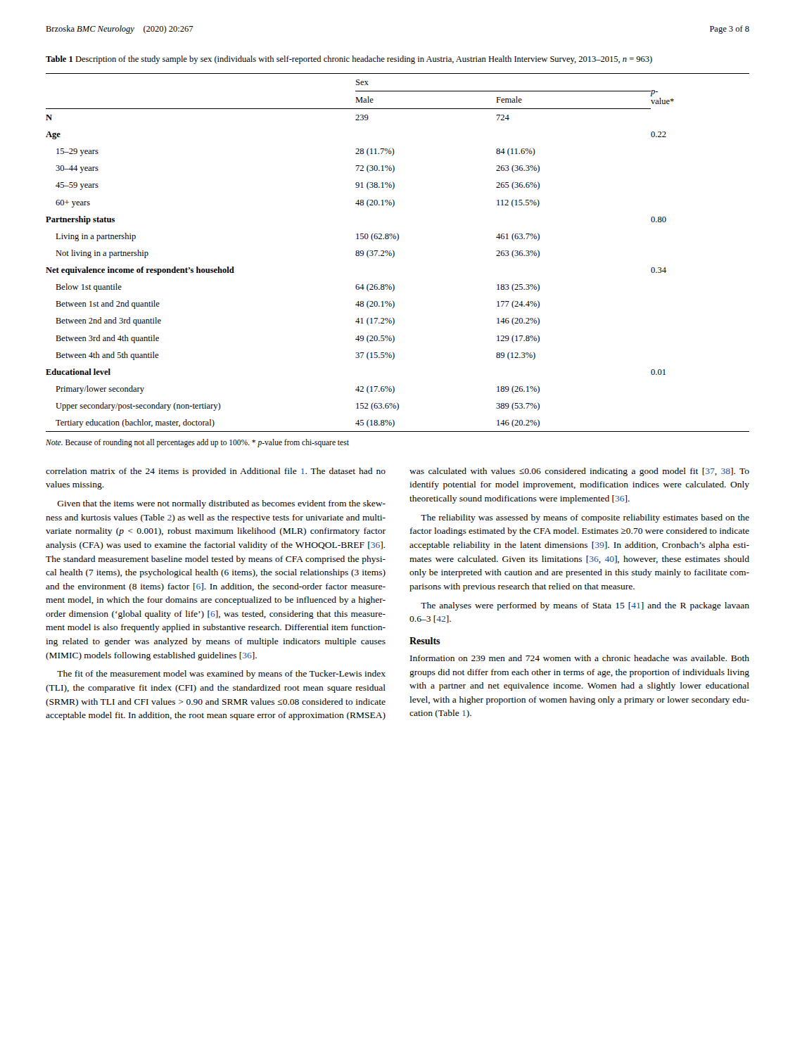Brzoska BMC Neurology (2020) 20:267
Page 3 of 8
Table 1 Description of the study sample by sex (individuals with self-reported chronic headache residing in Austria, Austrian Health Interview Survey, 2013–2015, n = 963)
| | Sex | p - value* |
| --- | --- | --- |
| | Male | Female |
| N | 239 | 724 | |
| Age | | | 0.22 |
| 15–29 years | 28 (11.7%) | 84 (11.6%) | |
| 30–44 years | 72 (30.1%) | 263 (36.3%) | |
| 45–59 years | 91 (38.1%) | 265 (36.6%) | |
| 60+ years | 48 (20.1%) | 112 (15.5%) | |
| Partnership status | | | 0.80 |
| Living in a partnership | 150 (62.8%) | 461 (63.7%) | |
| Not living in a partnership | 89 (37.2%) | 263 (36.3%) | |
| Net equivalence income of respondent’s household | | | 0.34 |
| Below 1st quantile | 64 (26.8%) | 183 (25.3%) | |
| Between 1st and 2nd quantile | 48 (20.1%) | 177 (24.4%) | |
| Between 2nd and 3rd quantile | 41 (17.2%) | 146 (20.2%) | |
| Between 3rd and 4th quantile | 49 (20.5%) | 129 (17.8%) | |
| Between 4th and 5th quantile | 37 (15.5%) | 89 (12.3%) | |
| Educational level | | | 0.01 |
| Primary/lower secondary | 42 (17.6%) | 189 (26.1%) | |
| Upper secondary/post-secondary (non-tertiary) | 152 (63.6%) | 389 (53.7%) | |
| Tertiary education (bachlor, master, doctoral) | 45 (18.8%) | 146 (20.2%) | |
Note. Because of rounding not all percentages add up to 100%. * p-value from chi-square test
correlation matrix of the 24 items is provided in Additional file 1. The dataset had no values missing.
Given that the items were not normally distributed as becomes evident from the skewness and kurtosis values (Table 2) as well as the respective tests for univariate and multivariate normality (p < 0.001), robust maximum likelihood (MLR) confirmatory factor analysis (CFA) was used to examine the factorial validity of the WHOQOL-BREF [36]. The standard measurement baseline model tested by means of CFA comprised the physical health (7 items), the psychological health (6 items), the social relationships (3 items) and the environment (8 items) factor [6]. In addition, the second-order factor measurement model, in which the four domains are conceptualized to be influenced by a higher-order dimension (‘global quality of life’) [6], was tested, considering that this measurement model is also frequently applied in substantive research. Differential item functioning related to gender was analyzed by means of multiple indicators multiple causes (MIMIC) models following established guidelines [36].
The fit of the measurement model was examined by means of the Tucker-Lewis index (TLI), the comparative fit index (CFI) and the standardized root mean square residual (SRMR) with TLI and CFI values > 0.90 and SRMR values ≤0.08 considered to indicate acceptable model fit. In addition, the root mean square error of approximation (RMSEA) was calculated with values ≤0.06 considered indicating a good model fit [37, 38]. To identify potential for model improvement, modification indices were calculated. Only theoretically sound modifications were implemented [36].
The reliability was assessed by means of composite reliability estimates based on the factor loadings estimated by the CFA model. Estimates ≥0.70 were considered to indicate acceptable reliability in the latent dimensions [39]. In addition, Cronbach’s alpha estimates were calculated. Given its limitations [36, 40], however, these estimates should only be interpreted with caution and are presented in this study mainly to facilitate comparisons with previous research that relied on that measure.
The analyses were performed by means of Stata 15 [41] and the R package lavaan 0.6–3 [42].
Results
Information on 239 men and 724 women with a chronic headache was available. Both groups did not differ from each other in terms of age, the proportion of individuals living with a partner and net equivalence income. Women had a slightly lower educational level, with a higher proportion of women having only a primary or lower secondary education (Table 1).